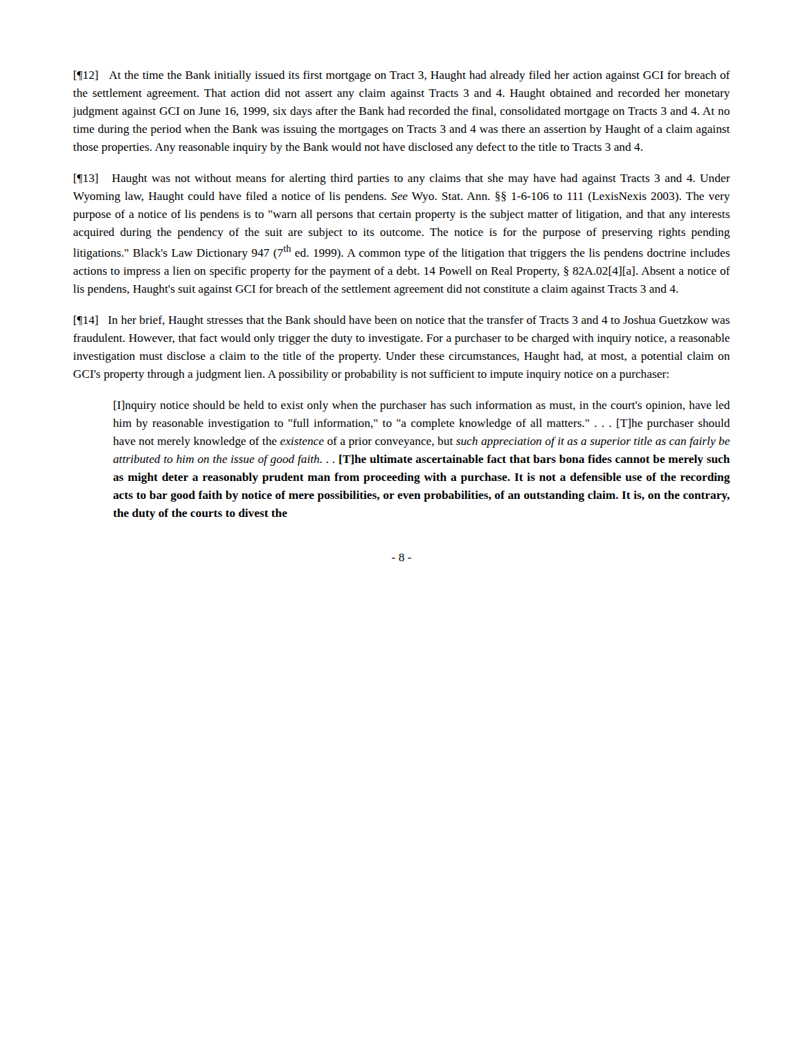[¶12] At the time the Bank initially issued its first mortgage on Tract 3, Haught had already filed her action against GCI for breach of the settlement agreement. That action did not assert any claim against Tracts 3 and 4. Haught obtained and recorded her monetary judgment against GCI on June 16, 1999, six days after the Bank had recorded the final, consolidated mortgage on Tracts 3 and 4. At no time during the period when the Bank was issuing the mortgages on Tracts 3 and 4 was there an assertion by Haught of a claim against those properties. Any reasonable inquiry by the Bank would not have disclosed any defect to the title to Tracts 3 and 4.
[¶13] Haught was not without means for alerting third parties to any claims that she may have had against Tracts 3 and 4. Under Wyoming law, Haught could have filed a notice of lis pendens. See Wyo. Stat. Ann. §§ 1-6-106 to 111 (LexisNexis 2003). The very purpose of a notice of lis pendens is to "warn all persons that certain property is the subject matter of litigation, and that any interests acquired during the pendency of the suit are subject to its outcome. The notice is for the purpose of preserving rights pending litigations." Black's Law Dictionary 947 (7th ed. 1999). A common type of the litigation that triggers the lis pendens doctrine includes actions to impress a lien on specific property for the payment of a debt. 14 Powell on Real Property, § 82A.02[4][a]. Absent a notice of lis pendens, Haught's suit against GCI for breach of the settlement agreement did not constitute a claim against Tracts 3 and 4.
[¶14] In her brief, Haught stresses that the Bank should have been on notice that the transfer of Tracts 3 and 4 to Joshua Guetzkow was fraudulent. However, that fact would only trigger the duty to investigate. For a purchaser to be charged with inquiry notice, a reasonable investigation must disclose a claim to the title of the property. Under these circumstances, Haught had, at most, a potential claim on GCI's property through a judgment lien. A possibility or probability is not sufficient to impute inquiry notice on a purchaser:
[I]nquiry notice should be held to exist only when the purchaser has such information as must, in the court's opinion, have led him by reasonable investigation to "full information," to "a complete knowledge of all matters." . . . [T]he purchaser should have not merely knowledge of the existence of a prior conveyance, but such appreciation of it as a superior title as can fairly be attributed to him on the issue of good faith. . . [T]he ultimate ascertainable fact that bars bona fides cannot be merely such as might deter a reasonably prudent man from proceeding with a purchase. It is not a defensible use of the recording acts to bar good faith by notice of mere possibilities, or even probabilities, of an outstanding claim. It is, on the contrary, the duty of the courts to divest the
- 8 -